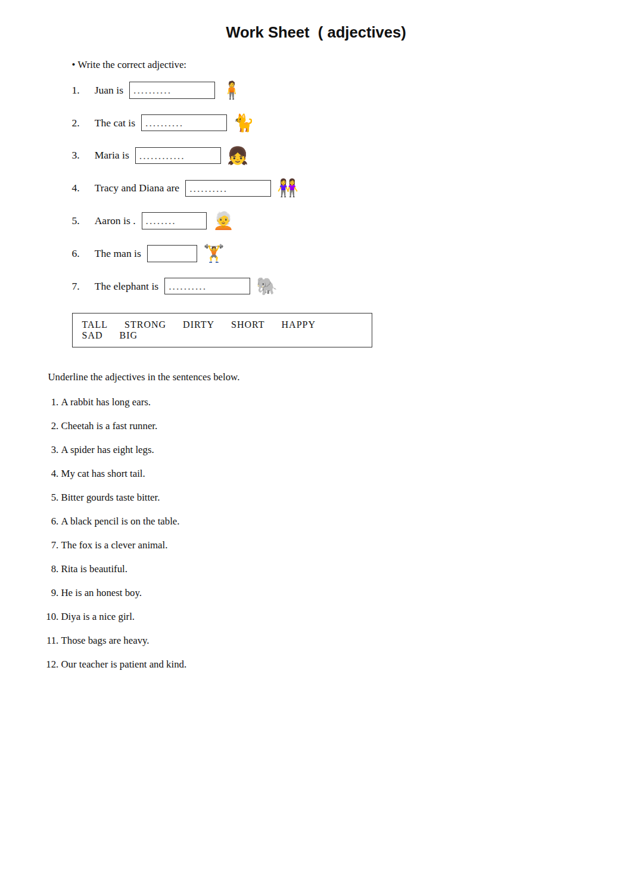Work Sheet ( adjectives)
Write the correct adjective:
1. Juan is .......... 🧍
2. The cat is .......... 🐈
3. Maria is ............ 👧
4. Tracy and Diana are .......... 👭
5. Aaron is . ........ 🧑‍🦳
6. The man is 🏋️
7. The elephant is .......... 🐘
TALL STRONG DIRTY SHORT HAPPY
SAD BIG
Underline the adjectives in the sentences below.
A rabbit has long ears.
Cheetah is a fast runner.
A spider has eight legs.
My cat has short tail.
Bitter gourds taste bitter.
A black pencil is on the table.
The fox is a clever animal.
Rita is beautiful.
He is an honest boy.
Diya is a nice girl.
Those bags are heavy.
Our teacher is patient and kind.